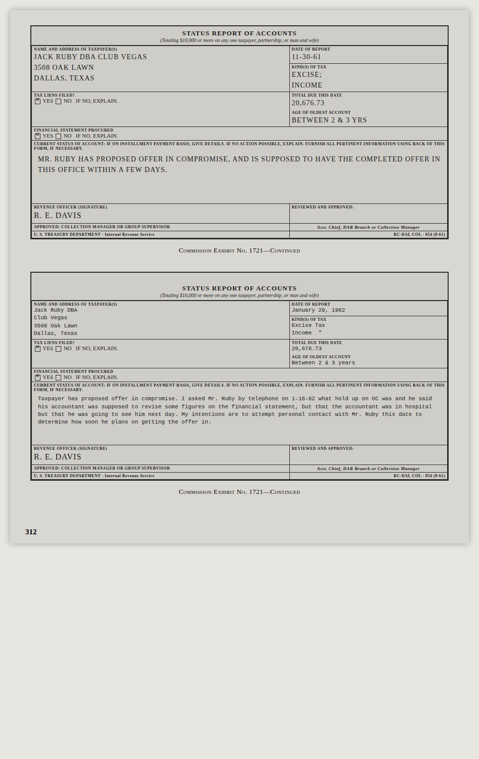STATUS REPORT OF ACCOUNTS
(Totaling $10,000 or more on any one taxpayer, partnership, or man and wife)
| Name and Address of Taxpayer(s) Jack Ruby DBA Club Vegas 3508 Oak Lawn Dallas, Texas | Date of Report 11-30-61 |
| Kind(s) of Tax Excise; Income |
| Tax Liens Filed? YES NO IF NO, EXPLAIN. | Total Due This Date 20,676.73 Age of Oldest Account Between 2 & 3 yrs |
| Financial Statement Procured YES NO IF NO, EXPLAIN. |
| Current Status of Account: If on Installment Payment Basis, Give Details. If No Action Possible, Explain. Furnish All Pertinent Information Using Back of This Form, If Necessary. Mr. Ruby has proposed offer in compromise, and is supposed to have the completed offer in this office within a few days. |
| Revenue Officer (Signature) R. E. Davis | Reviewed and Approved: |
| Approved: Collection Manager or Group Supervisor | Asst. Chief, DAR Branch or Collection Manager |
| U. S. TREASURY DEPARTMENT - Internal Revenue Service | RC-DAL COL - 854 (8-61) |
Commission Exhibit No. 1721—Continued
STATUS REPORT OF ACCOUNTS
(Totaling $10,000 or more on any one taxpayer, partnership, or man and wife)
| Name and Address of Taxpayer(s) Jack Ruby DBA Club Vegas 3508 Oak Lawn Dallas, Texas | Date of Report January 29, 1962 |
| Kind(s) of Tax Excise Tax Income " |
| Tax Liens Filed? YES NO IF NO, EXPLAIN. | Total Due This Date 20,676.73 Age of Oldest Account Between 2 & 3 years |
| Financial Statement Procured YES NO IF NO, EXPLAIN. |
| Current Status of Account: If on Installment Payment Basis, Give Details. If No Action Possible, Explain. Furnish All Pertinent Information Using Back of This Form, If Necessary. Taxpayer has proposed offer in compromise. I asked Mr. Ruby by telephone on 1-16-62 what hold up on OC was and he said his accountant was supposed to revise some figures on the financial statement, but that the accountant was in hospital but that he was going to see him next day. My intentions are to attempt personal contact with Mr. Ruby this date to determine how soon he plans on getting the offer in. |
| Revenue Officer (Signature) R. E. Davis | Reviewed and Approved: |
| Approved: Collection Manager or Group Supervisor | Asst. Chief, DAR Branch or Collection Manager |
| U. S. TREASURY DEPARTMENT - Internal Revenue Service | RC-DAL COL - 854 (8-61) |
Commission Exhibit No. 1721—Continued
312